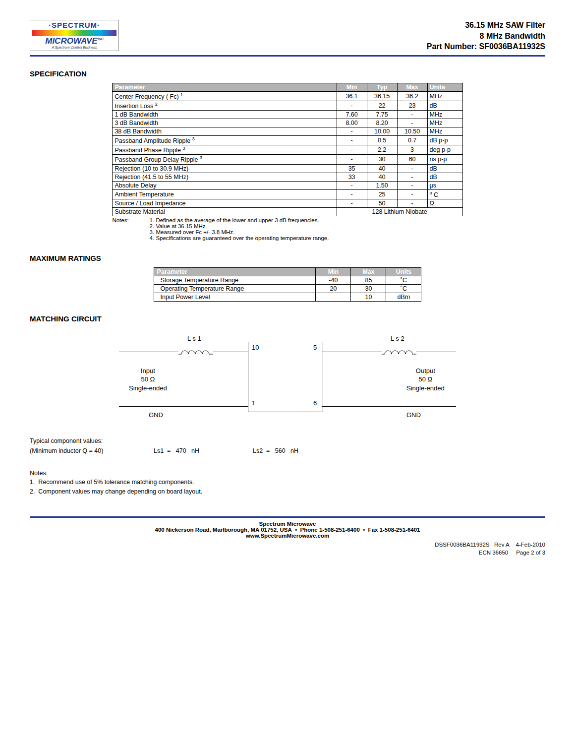·SPECTRUM·
MICROWAVEINC
A Spectrum Control Business
36.15 MHz SAW Filter
8 MHz Bandwidth
Part Number: SF0036BA11932S
SPECIFICATION
| Parameter | Min | Typ | Max | Units |
| --- | --- | --- | --- | --- |
| Center Frequency ( Fc) 1 | 36.1 | 36.15 | 36.2 | MHz |
| Insertion Loss 2 | - | 22 | 23 | dB |
| 1 dB Bandwidth | 7.60 | 7.75 | - | MHz |
| 3 dB Bandwidth | 8.00 | 8.20 | - | MHz |
| 38 dB Bandwidth | - | 10.00 | 10.50 | MHz |
| Passband Amplitude Ripple 3 | - | 0.5 | 0.7 | dB p-p |
| Passband Phase Ripple 3 | - | 2.2 | 3 | deg p-p |
| Passband Group Delay Ripple 3 | - | 30 | 60 | ns p-p |
| Rejection (10 to 30.9 MHz) | 35 | 40 | - | dB |
| Rejection (41.5 to 55 MHz) | 33 | 40 | - | dB |
| Absolute Delay | - | 1.50 | - | µs |
| Ambient Temperature | - | 25 | - | o C |
| Source / Load Impedance | - | 50 | - | Ω |
| Substrate Material | 128 Lithium Niobate |
Notes:
Defined as the average of the lower and upper 3 dB frequencies.
Value at 36.15 MHz.
Measured over Fc +/- 3.8 MHz.
Specifications are guaranteed over the operating temperature range.
MAXIMUM RATINGS
| Parameter | Min | Max | Units |
| --- | --- | --- | --- |
| Storage Temperature Range | -40 | 85 | ˚C |
| Operating Temperature Range | 20 | 30 | ˚C |
| Input Power Level | | 10 | dBm |
MATCHING CIRCUIT
10
5
1
6
L s 1
L s 2
Input
50 Ω
Single-ended
Output
50 Ω
Single-ended
GND
GND
Typical component values:
(Minimum inductor Q = 40)
Ls1 = 470 nH
Ls2 = 560 nH
Notes:
1. Recommend use of 5% tolerance matching components.
2. Component values may change depending on board layout.
Spectrum Microwave
400 Nickerson Road, Marlborough, MA 01752, USA • Phone 1-508-251-6400 • Fax 1-508-251-6401
www.SpectrumMicrowave.com
DSSF0036BA11932S Rev A 4-Feb-2010
ECN 36650 Page 2 of 3